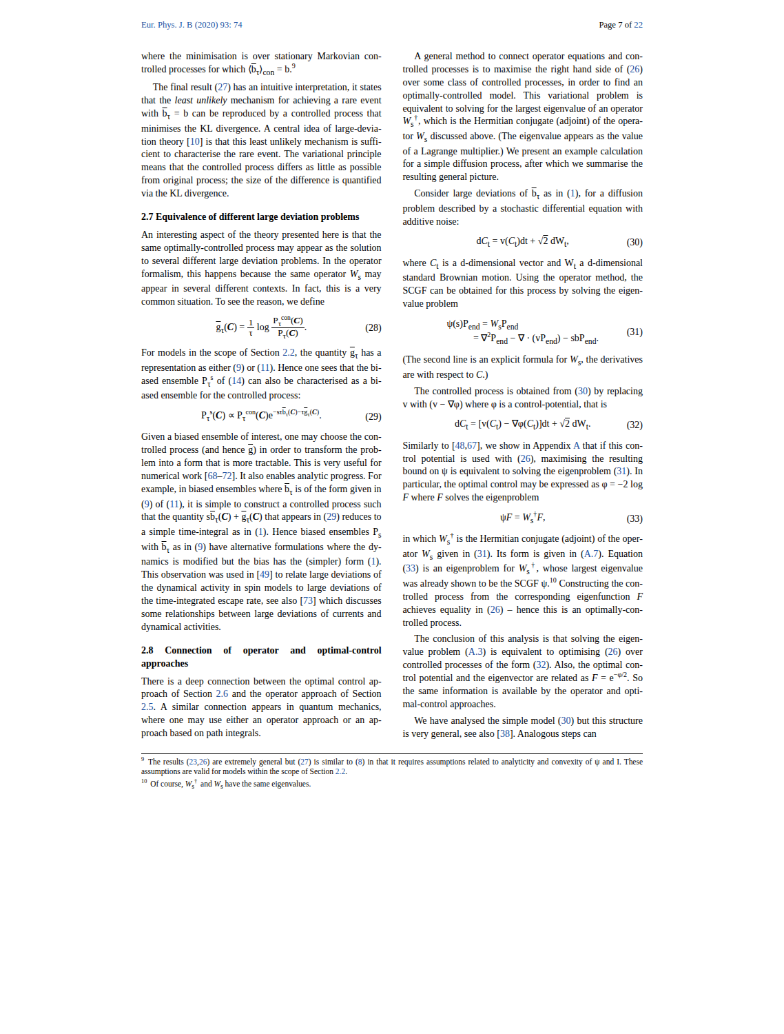Eur. Phys. J. B (2020) 93: 74
Page 7 of 22
where the minimisation is over stationary Markovian controlled processes for which ⟨bτ⟩con = b.9
The final result (27) has an intuitive interpretation, it states that the least unlikely mechanism for achieving a rare event with bτ = b can be reproduced by a controlled process that minimises the KL divergence. A central idea of large-deviation theory [10] is that this least unlikely mechanism is sufficient to characterise the rare event. The variational principle means that the controlled process differs as little as possible from original process; the size of the difference is quantified via the KL divergence.
2.7 Equivalence of different large deviation problems
An interesting aspect of the theory presented here is that the same optimally-controlled process may appear as the solution to several different large deviation problems. In the operator formalism, this happens because the same operator Ws may appear in several different contexts. In fact, this is a very common situation. To see the reason, we define
gτ(C) = 1 τ log Pτcon(C) Pτ(C). (28)
For models in the scope of Section 2.2, the quantity gτ has a representation as either (9) or (11). Hence one sees that the biased ensemble Pτs of (14) can also be characterised as a biased ensemble for the controlled process:
Pτs(C) ∝ Pτcon(C)e−sτbτ(C)−τgτ(C). (29)
Given a biased ensemble of interest, one may choose the controlled process (and hence g) in order to transform the problem into a form that is more tractable. This is very useful for numerical work [68–72]. It also enables analytic progress. For example, in biased ensembles where bτ is of the form given in (9) of (11), it is simple to construct a controlled process such that the quantity sbτ(C) + gτ(C) that appears in (29) reduces to a simple time-integral as in (1). Hence biased ensembles Ps with bτ as in (9) have alternative formulations where the dynamics is modified but the bias has the (simpler) form (1). This observation was used in [49] to relate large deviations of the dynamical activity in spin models to large deviations of the time-integrated escape rate, see also [73] which discusses some relationships between large deviations of currents and dynamical activities.
2.8 Connection of operator and optimal-control approaches
There is a deep connection between the optimal control approach of Section 2.6 and the operator approach of Section 2.5. A similar connection appears in quantum mechanics, where one may use either an operator approach or an approach based on path integrals.
A general method to connect operator equations and controlled processes is to maximise the right hand side of (26) over some class of controlled processes, in order to find an optimally-controlled model. This variational problem is equivalent to solving for the largest eigenvalue of an operator Ws†, which is the Hermitian conjugate (adjoint) of the operator Ws discussed above. (The eigenvalue appears as the value of a Lagrange multiplier.) We present an example calculation for a simple diffusion process, after which we summarise the resulting general picture.
Consider large deviations of bτ as in (1), for a diffusion problem described by a stochastic differential equation with additive noise:
dCt = v(Ct)dt + √2 dWt, (30)
where Ct is a d-dimensional vector and Wt a d-dimensional standard Brownian motion. Using the operator method, the SCGF can be obtained for this process by solving the eigenvalue problem
ψ(s)Pend = WsPend
= ∇2Pend − ∇ · (vPend) − sbPend.
(31)
(The second line is an explicit formula for Ws, the derivatives are with respect to C.)
The controlled process is obtained from (30) by replacing v with (v − ∇φ) where φ is a control-potential, that is
dCt = [v(Ct) − ∇φ(Ct)]dt + √2 dWt. (32)
Similarly to [48,67], we show in Appendix A that if this control potential is used with (26), maximising the resulting bound on ψ is equivalent to solving the eigenproblem (31). In particular, the optimal control may be expressed as φ = −2 log F where F solves the eigenproblem
ψF = Ws†F, (33)
in which Ws† is the Hermitian conjugate (adjoint) of the operator Ws given in (31). Its form is given in (A.7). Equation (33) is an eigenproblem for Ws†, whose largest eigenvalue was already shown to be the SCGF ψ.10 Constructing the controlled process from the corresponding eigenfunction F achieves equality in (26) – hence this is an optimally-controlled process.
The conclusion of this analysis is that solving the eigenvalue problem (A.3) is equivalent to optimising (26) over controlled processes of the form (32). Also, the optimal control potential and the eigenvector are related as F = e−φ/2. So the same information is available by the operator and optimal-control approaches.
We have analysed the simple model (30) but this structure is very general, see also [38]. Analogous steps can
9 The results (23,26) are extremely general but (27) is similar to (8) in that it requires assumptions related to analyticity and convexity of ψ and I. These assumptions are valid for models within the scope of Section 2.2.
10 Of course, Ws† and Ws have the same eigenvalues.